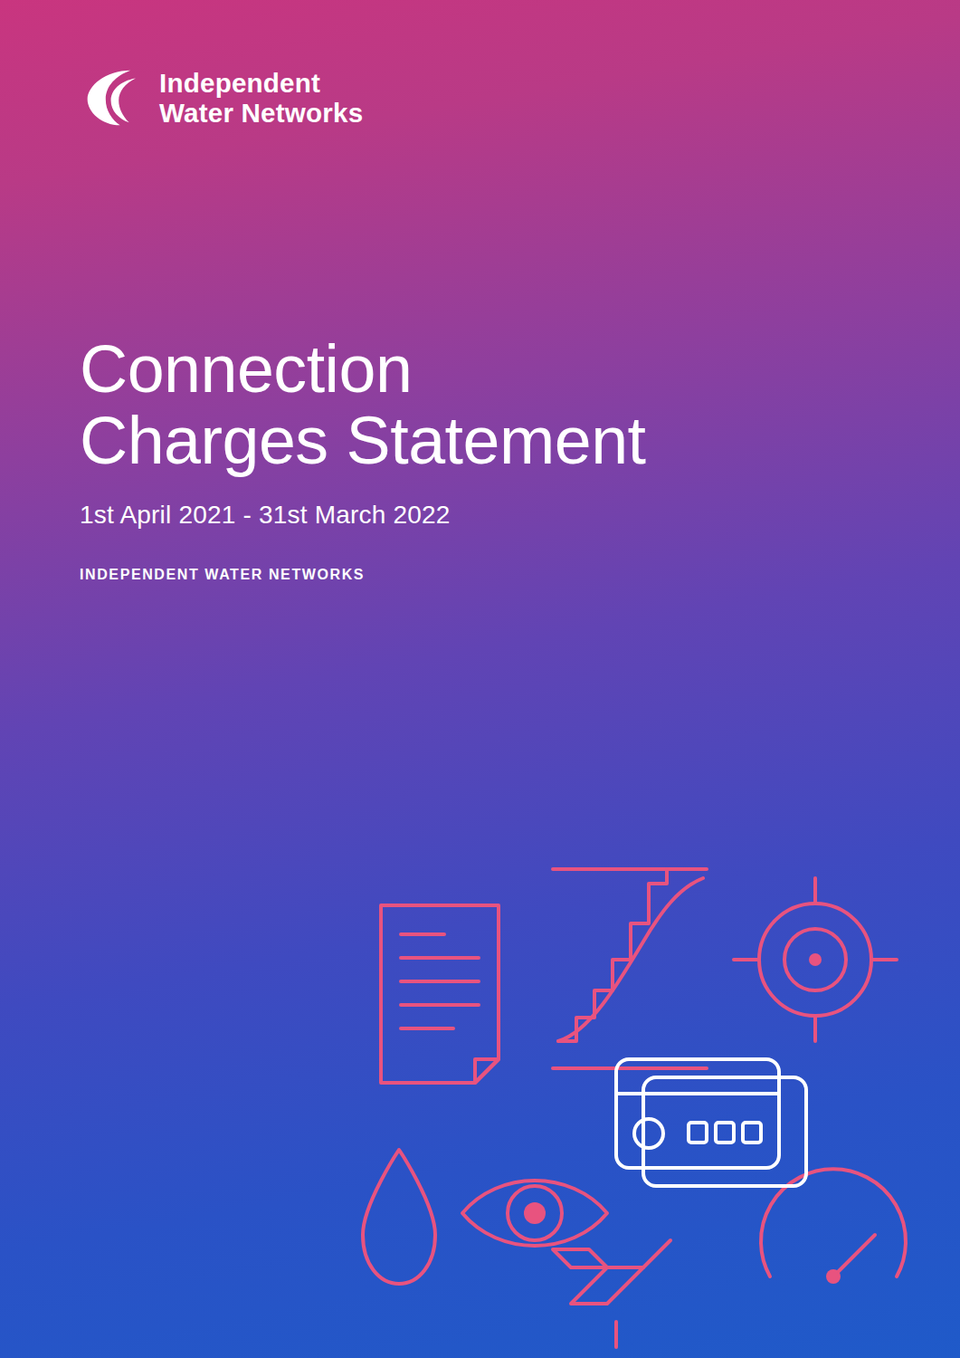Independent
Water Networks
Connection
Charges Statement
1st April 2021 - 31st March 2022
Independent Water Networks